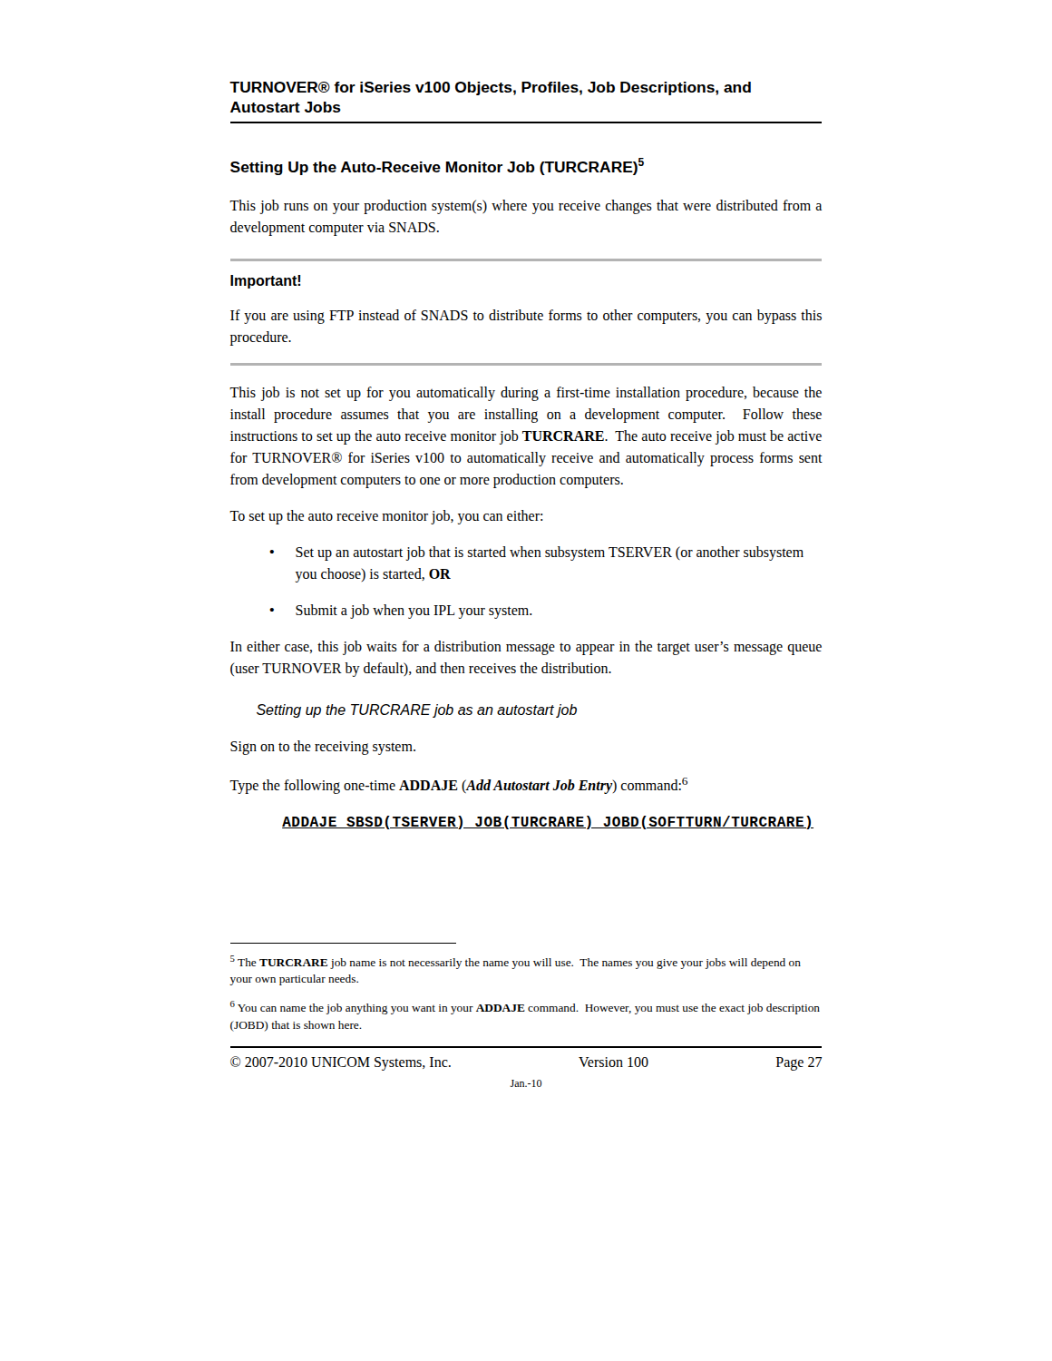TURNOVER® for iSeries v100 Objects, Profiles, Job Descriptions, and Autostart Jobs
Setting Up the Auto-Receive Monitor Job (TURCRARE)5
This job runs on your production system(s) where you receive changes that were distributed from a development computer via SNADS.
Important!
If you are using FTP instead of SNADS to distribute forms to other computers, you can bypass this procedure.
This job is not set up for you automatically during a first-time installation procedure, because the install procedure assumes that you are installing on a development computer. Follow these instructions to set up the auto receive monitor job TURCRARE. The auto receive job must be active for TURNOVER® for iSeries v100 to automatically receive and automatically process forms sent from development computers to one or more production computers.
To set up the auto receive monitor job, you can either:
Set up an autostart job that is started when subsystem TSERVER (or another subsystem you choose) is started, OR
Submit a job when you IPL your system.
In either case, this job waits for a distribution message to appear in the target user’s message queue (user TURNOVER by default), and then receives the distribution.
Setting up the TURCRARE job as an autostart job
Sign on to the receiving system.
Type the following one-time ADDAJE (Add Autostart Job Entry) command:6
ADDAJE SBSD(TSERVER) JOB(TURCRARE) JOBD(SOFTTURN/TURCRARE)
5 The TURCRARE job name is not necessarily the name you will use. The names you give your jobs will depend on your own particular needs.
6 You can name the job anything you want in your ADDAJE command. However, you must use the exact job description (JOBD) that is shown here.
© 2007-2010 UNICOM Systems, Inc.
Version 100
Page 27
Jan.-10